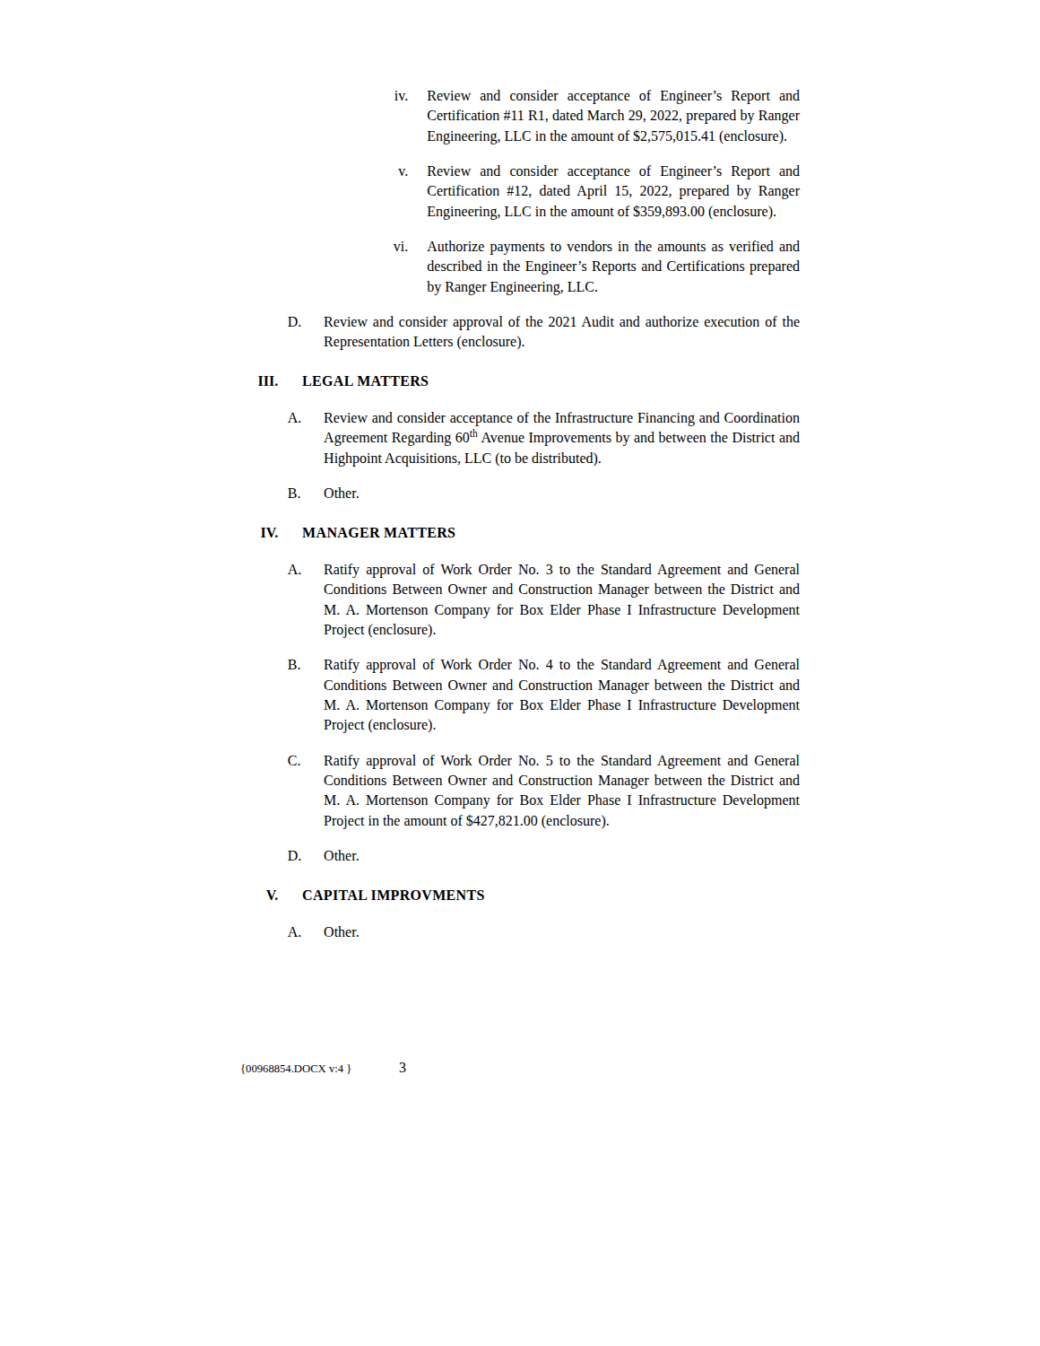iv.
Review and consider acceptance of Engineer’s Report and Certification #11 R1, dated March 29, 2022, prepared by Ranger Engineering, LLC in the amount of $2,575,015.41 (enclosure).
v.
Review and consider acceptance of Engineer’s Report and Certification #12, dated April 15, 2022, prepared by Ranger Engineering, LLC in the amount of $359,893.00 (enclosure).
vi.
Authorize payments to vendors in the amounts as verified and described in the Engineer’s Reports and Certifications prepared by Ranger Engineering, LLC.
D.
Review and consider approval of the 2021 Audit and authorize execution of the Representation Letters (enclosure).
III.
LEGAL MATTERS
A.
Review and consider acceptance of the Infrastructure Financing and Coordination Agreement Regarding 60th Avenue Improvements by and between the District and Highpoint Acquisitions, LLC (to be distributed).
B.
Other.
IV.
MANAGER MATTERS
A.
Ratify approval of Work Order No. 3 to the Standard Agreement and General Conditions Between Owner and Construction Manager between the District and M. A. Mortenson Company for Box Elder Phase I Infrastructure Development Project (enclosure).
B.
Ratify approval of Work Order No. 4 to the Standard Agreement and General Conditions Between Owner and Construction Manager between the District and M. A. Mortenson Company for Box Elder Phase I Infrastructure Development Project (enclosure).
C.
Ratify approval of Work Order No. 5 to the Standard Agreement and General Conditions Between Owner and Construction Manager between the District and M. A. Mortenson Company for Box Elder Phase I Infrastructure Development Project in the amount of $427,821.00 (enclosure).
D.
Other.
V.
CAPITAL IMPROVMENTS
A.
Other.
{00968854.DOCX v:4 }
3